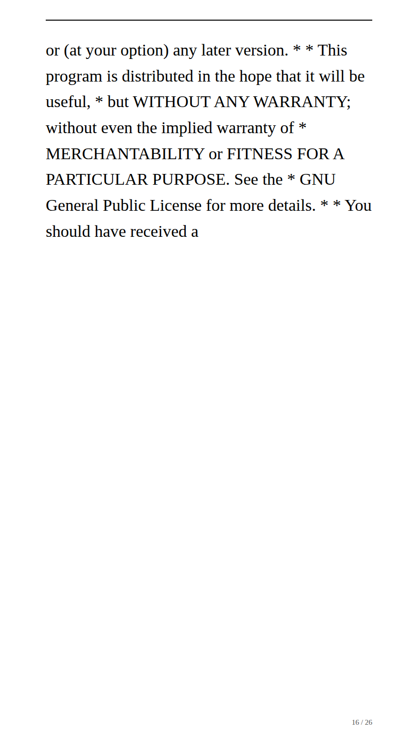or (at your option) any later version. * * This program is distributed in the hope that it will be useful, * but WITHOUT ANY WARRANTY; without even the implied warranty of * MERCHANTABILITY or FITNESS FOR A PARTICULAR PURPOSE. See the * GNU General Public License for more details. * * You should have received a
16 / 26